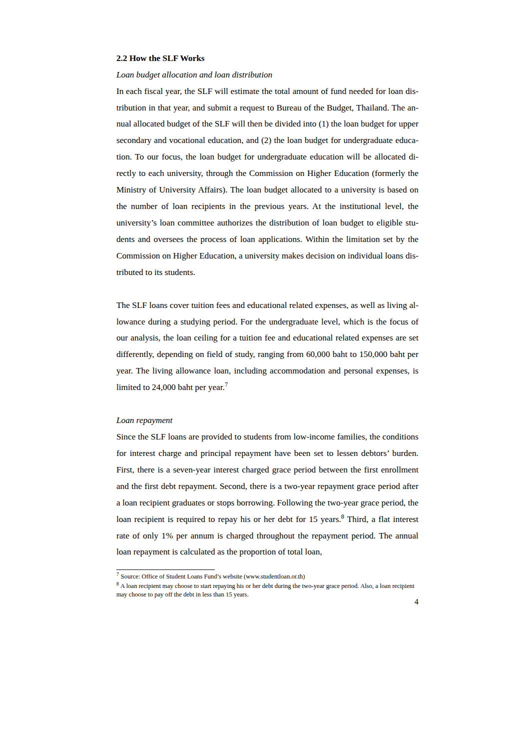2.2 How the SLF Works
Loan budget allocation and loan distribution
In each fiscal year, the SLF will estimate the total amount of fund needed for loan distribution in that year, and submit a request to Bureau of the Budget, Thailand. The annual allocated budget of the SLF will then be divided into (1) the loan budget for upper secondary and vocational education, and (2) the loan budget for undergraduate education. To our focus, the loan budget for undergraduate education will be allocated directly to each university, through the Commission on Higher Education (formerly the Ministry of University Affairs). The loan budget allocated to a university is based on the number of loan recipients in the previous years. At the institutional level, the university’s loan committee authorizes the distribution of loan budget to eligible students and oversees the process of loan applications. Within the limitation set by the Commission on Higher Education, a university makes decision on individual loans distributed to its students.
The SLF loans cover tuition fees and educational related expenses, as well as living allowance during a studying period. For the undergraduate level, which is the focus of our analysis, the loan ceiling for a tuition fee and educational related expenses are set differently, depending on field of study, ranging from 60,000 baht to 150,000 baht per year. The living allowance loan, including accommodation and personal expenses, is limited to 24,000 baht per year.7
Loan repayment
Since the SLF loans are provided to students from low-income families, the conditions for interest charge and principal repayment have been set to lessen debtors’ burden. First, there is a seven-year interest charged grace period between the first enrollment and the first debt repayment. Second, there is a two-year repayment grace period after a loan recipient graduates or stops borrowing. Following the two-year grace period, the loan recipient is required to repay his or her debt for 15 years.8 Third, a flat interest rate of only 1% per annum is charged throughout the repayment period. The annual loan repayment is calculated as the proportion of total loan,
7 Source: Office of Student Loans Fund’s website (www.studentloan.or.th)
8 A loan recipient may choose to start repaying his or her debt during the two-year grace period. Also, a loan recipient may choose to pay off the debt in less than 15 years.
4